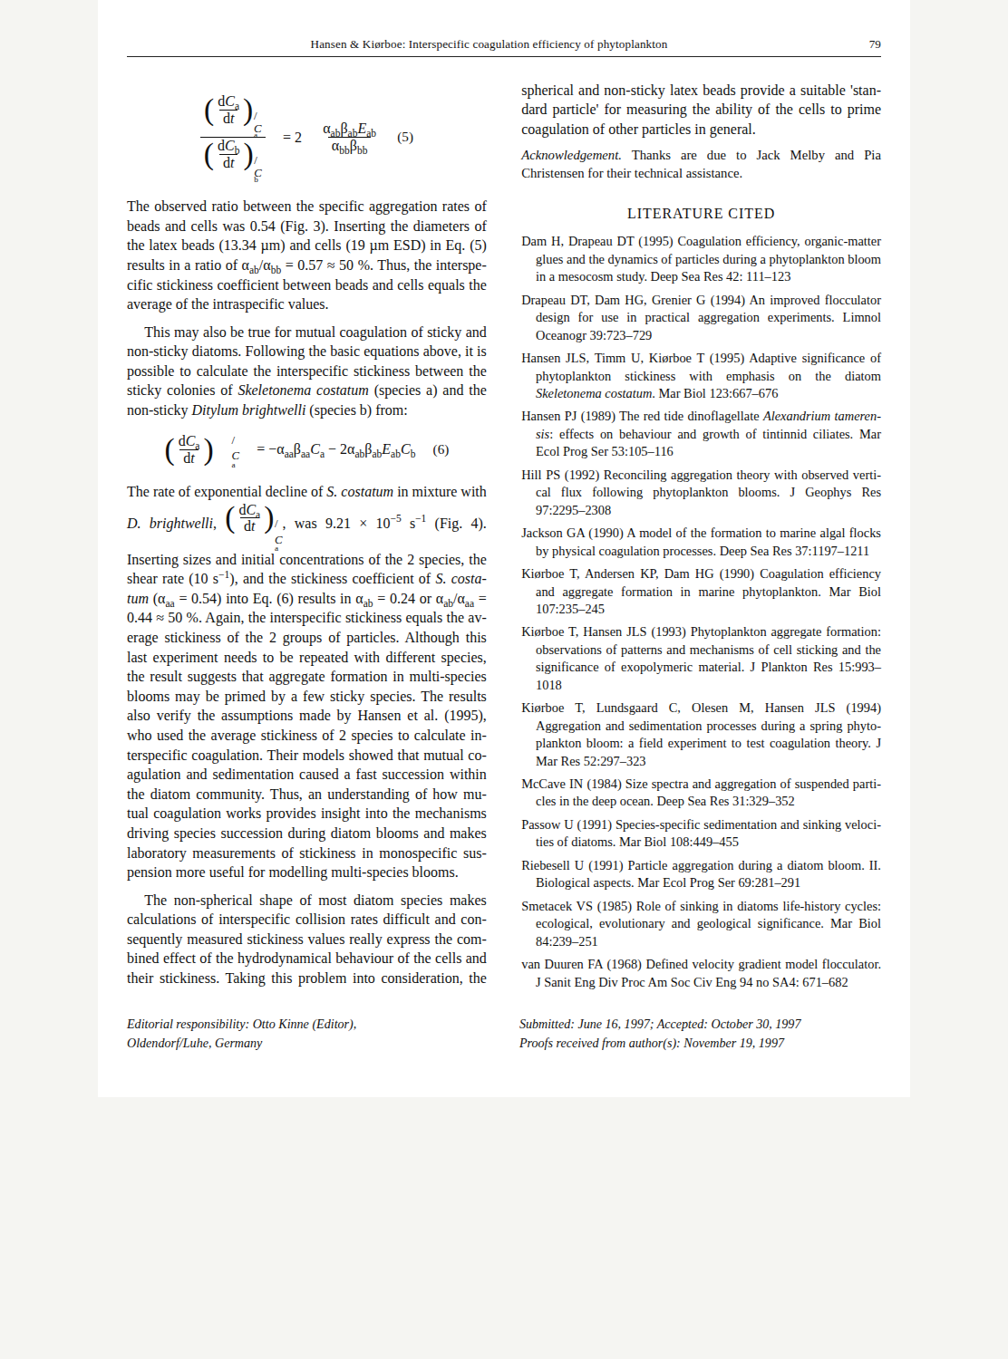Hansen & Kiørboe: Interspecific coagulation efficiency of phytoplankton
79
( dCa dt ) /Ca ( dCb dt ) /Cb = 2 αabβabEab αbbβbb (5)
The observed ratio between the specific aggregation rates of beads and cells was 0.54 (Fig. 3). Inserting the diameters of the latex beads (13.34 µm) and cells (19 µm ESD) in Eq. (5) results in a ratio of αab/αbb = 0.57 ≈ 50 %. Thus, the interspecific stickiness coefficient between beads and cells equals the average of the intraspecific values.
This may also be true for mutual coagulation of sticky and non-sticky diatoms. Following the basic equations above, it is possible to calculate the interspecific stickiness between the sticky colonies of Skeletonema costatum (species a) and the non-sticky Ditylum brightwelli (species b) from:
( dCa dt ) /Ca = −αaaβaaCa − 2αabβabEabCb (6)
The rate of exponential decline of S. costatum in mixture with D. brightwelli, (dCa dt)/Ca, was 9.21 × 10−5 s−1 (Fig. 4). Inserting sizes and initial concentrations of the 2 species, the shear rate (10 s−1), and the stickiness coefficient of S. costatum (αaa = 0.54) into Eq. (6) results in αab = 0.24 or αab/αaa = 0.44 ≈ 50 %. Again, the interspecific stickiness equals the average stickiness of the 2 groups of particles. Although this last experiment needs to be repeated with different species, the result suggests that aggregate formation in multi-species blooms may be primed by a few sticky species. The results also verify the assumptions made by Hansen et al. (1995), who used the average stickiness of 2 species to calculate interspecific coagulation. Their models showed that mutual coagulation and sedimentation caused a fast succession within the diatom community. Thus, an understanding of how mutual coagulation works provides insight into the mechanisms driving species succession during diatom blooms and makes laboratory measurements of stickiness in monospecific suspension more useful for modelling multi-species blooms.
The non-spherical shape of most diatom species makes calculations of interspecific collision rates difficult and consequently measured stickiness values really express the combined effect of the hydrodynamical behaviour of the cells and their stickiness. Taking this problem into consideration, the spherical and non-sticky latex beads provide a suitable 'standard particle' for measuring the ability of the cells to prime coagulation of other particles in general.
Acknowledgement. Thanks are due to Jack Melby and Pia Christensen for their technical assistance.
LITERATURE CITED
Dam H, Drapeau DT (1995) Coagulation efficiency, organic-matter glues and the dynamics of particles during a phytoplankton bloom in a mesocosm study. Deep Sea Res 42: 111–123
Drapeau DT, Dam HG, Grenier G (1994) An improved flocculator design for use in practical aggregation experiments. Limnol Oceanogr 39:723–729
Hansen JLS, Timm U, Kiørboe T (1995) Adaptive significance of phytoplankton stickiness with emphasis on the diatom Skeletonema costatum. Mar Biol 123:667–676
Hansen PJ (1989) The red tide dinoflagellate Alexandrium tamerensis: effects on behaviour and growth of tintinnid ciliates. Mar Ecol Prog Ser 53:105–116
Hill PS (1992) Reconciling aggregation theory with observed vertical flux following phytoplankton blooms. J Geophys Res 97:2295–2308
Jackson GA (1990) A model of the formation to marine algal flocks by physical coagulation processes. Deep Sea Res 37:1197–1211
Kiørboe T, Andersen KP, Dam HG (1990) Coagulation efficiency and aggregate formation in marine phytoplankton. Mar Biol 107:235–245
Kiørboe T, Hansen JLS (1993) Phytoplankton aggregate formation: observations of patterns and mechanisms of cell sticking and the significance of exopolymeric material. J Plankton Res 15:993–1018
Kiørboe T, Lundsgaard C, Olesen M, Hansen JLS (1994) Aggregation and sedimentation processes during a spring phytoplankton bloom: a field experiment to test coagulation theory. J Mar Res 52:297–323
McCave IN (1984) Size spectra and aggregation of suspended particles in the deep ocean. Deep Sea Res 31:329–352
Passow U (1991) Species-specific sedimentation and sinking velocities of diatoms. Mar Biol 108:449–455
Riebesell U (1991) Particle aggregation during a diatom bloom. II. Biological aspects. Mar Ecol Prog Ser 69:281–291
Smetacek VS (1985) Role of sinking in diatoms life-history cycles: ecological, evolutionary and geological significance. Mar Biol 84:239–251
van Duuren FA (1968) Defined velocity gradient model flocculator. J Sanit Eng Div Proc Am Soc Civ Eng 94 no SA4: 671–682
Editorial responsibility: Otto Kinne (Editor),
Oldendorf/Luhe, Germany
Submitted: June 16, 1997; Accepted: October 30, 1997
Proofs received from author(s): November 19, 1997